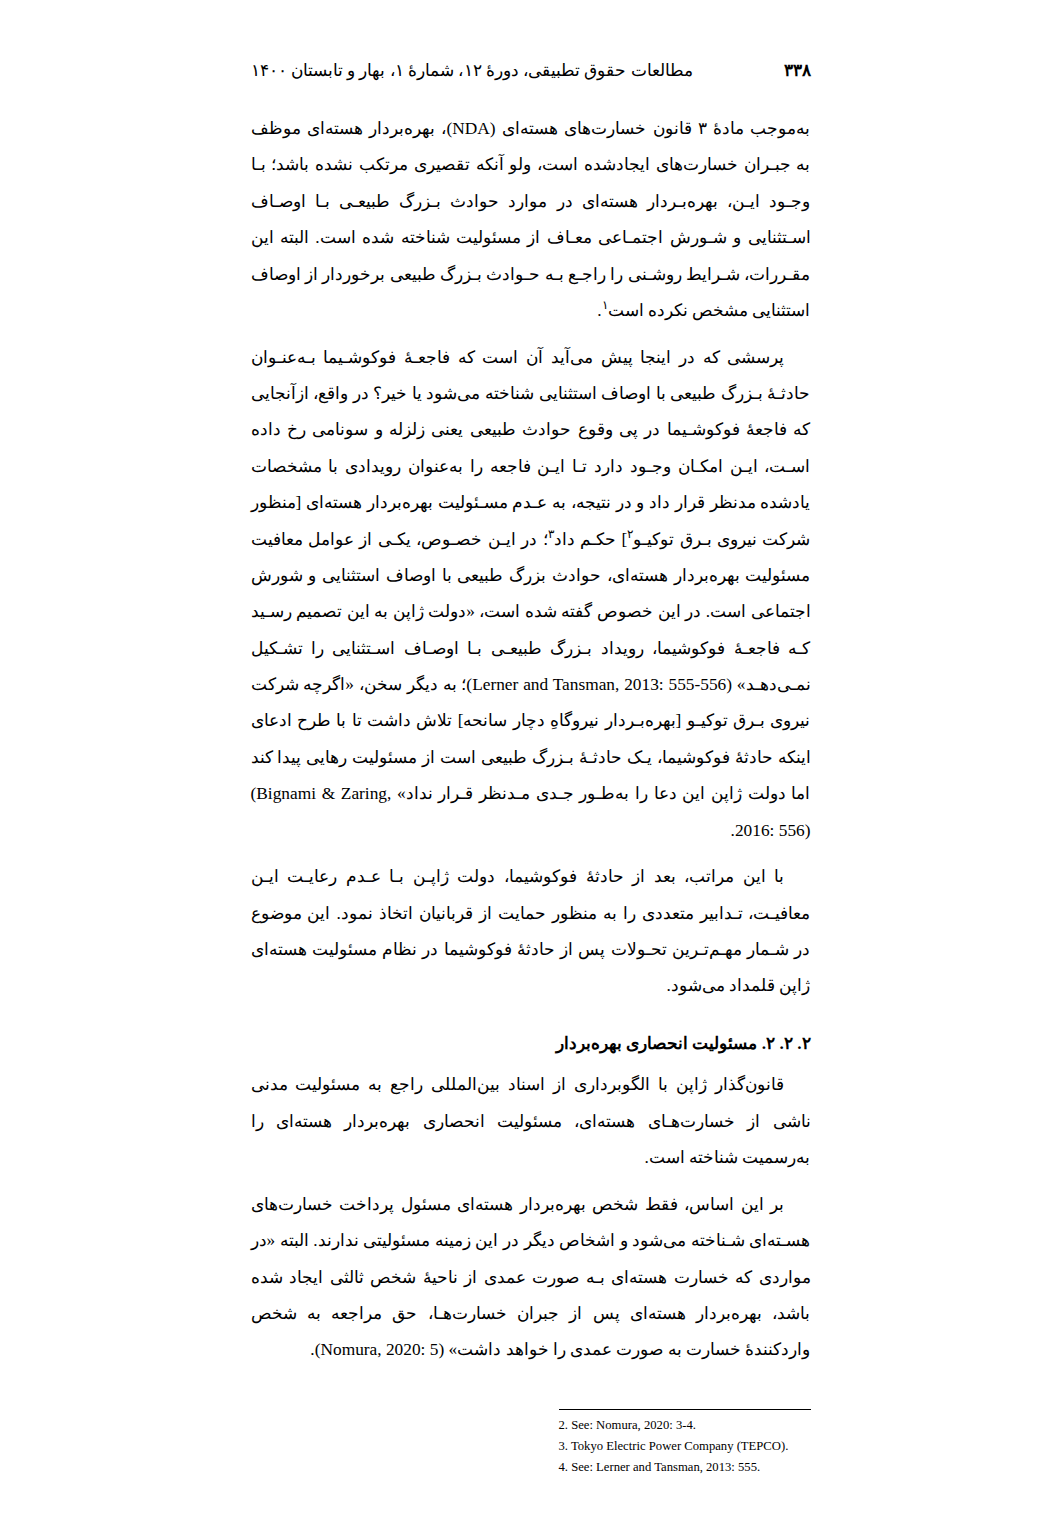۳۳۸ مطالعات حقوق تطبیقی، دورۀ ۱۲، شمارۀ ۱، بهار و تابستان ۱۴۰۰
به‌موجب مادۀ ۳ قانون خسارت‌های هسته‌ای (NDA)، بهره‌بردار هسته‌ای موظف به جبـران خسارت‌های ایجادشده است، ولو آنکه تقصیری مرتکب نشده باشد؛ بـا وجـود ایـن، بهره‌بـردار هسته‌ای در موارد حوادث بـزرگ طبیعـی بـا اوصـاف اسـتثنایی و شـورش اجتمـاعی معـاف از مسئولیت شناخته شده است. البته این مقـررات، شـرایط روشـنی را راجـع بـه حـوادث بـزرگ طبیعی برخوردار از اوصاف استثنایی مشخص نکرده است۱.
پرسشی که در اینجا پیش می‌آید آن است که فاجعـۀ فوکوشـیما بـه‌عنـوان حادثـۀ بـزرگ طبیعی با اوصاف استثنایی شناخته می‌شود یا خیر؟ در واقع، ازآنجایی که فاجعۀ فوکوشـیما در پی وقوع حوادث طبیعی یعنی زلزله و سونامی رخ داده اسـت، ایـن امکـان وجـود دارد تـا ایـن فاجعه را به‌عنوان رویدادی با مشخصات یادشده مدنظر قرار داد و در نتیجه، به عـدم مسـئولیت بهره‌بردار هسته‌ای [منظور شرکت نیروی بـرق توکیـو۲] حکـم داد۳؛ در ایـن خصـوص، یکـی از عوامل معافیت مسئولیت بهره‌بردار هسته‌ای، حوادث بزرگ طبیعی با اوصاف استثنایی و شورش اجتماعی است. در این خصوص گفته شده است، «دولت ژاپن به این تصمیم رسـید کـه فاجعـۀ فوکوشیما، رویداد بـزرگ طبیعـی بـا اوصـاف اسـتثنایی را تشـکیل نمـی‌دهـد» (Lerner and Tansman, 2013: 555-556)؛ به دیگر سخن، «اگرچه شرکت نیروی بـرق توکیـو [بهره‌بـردار نیروگاهِ دچار سانحه] تلاش داشت تا با طرح ادعای اینکه حادثۀ فوکوشیما، یـک حادثـۀ بـزرگ طبیعی است از مسئولیت رهایی پیدا کند اما دولت ژاپن این دعا را به‌طـور جـدی مـدنظر قـرار نداد» (Bignami & Zaring, 2016: 556).
با این مراتب، بعد از حادثۀ فوکوشیما، دولت ژاپـن بـا عـدم رعایـت ایـن معافیـت، تـدابیر متعددی را به منظور حمایت از قربانیان اتخاذ نمود. این موضوع در شـمار مهـم‌تـرین تحـولات پس از حادثۀ فوکوشیما در نظام مسئولیت هسته‌ای ژاپن قلمداد می‌شود.
۲. ۲. ۲. مسئولیت انحصاری بهره‌بردار
قانون‌گذار ژاپن با الگوبرداری از اسناد بین‌المللی راجع به مسئولیت مدنی ناشی از خسارت‌هـای هسته‌ای، مسئولیت انحصاری بهره‌بردار هسته‌ای را به‌رسمیت شناخته است.
بر این اساس، فقط شخص بهره‌بردار هسته‌ای مسئول پرداخت خسارت‌های هسـته‌ای شـناخته می‌شود و اشخاص دیگر در این زمینه مسئولیتی ندارند. البته «در مواردی که خسارت هسته‌ای بـه صورت عمدی از ناحیۀ شخص ثالثی ایجاد شده باشد، بهره‌بردار هسته‌ای پس از جبران خسارت‌هـا، حق مراجعه به شخص واردکنندۀ خسارت به صورت عمدی را خواهد داشت» (Nomura, 2020: 5).
2. See: Nomura, 2020: 3-4.
3. Tokyo Electric Power Company (TEPCO).
4. See: Lerner and Tansman, 2013: 555.